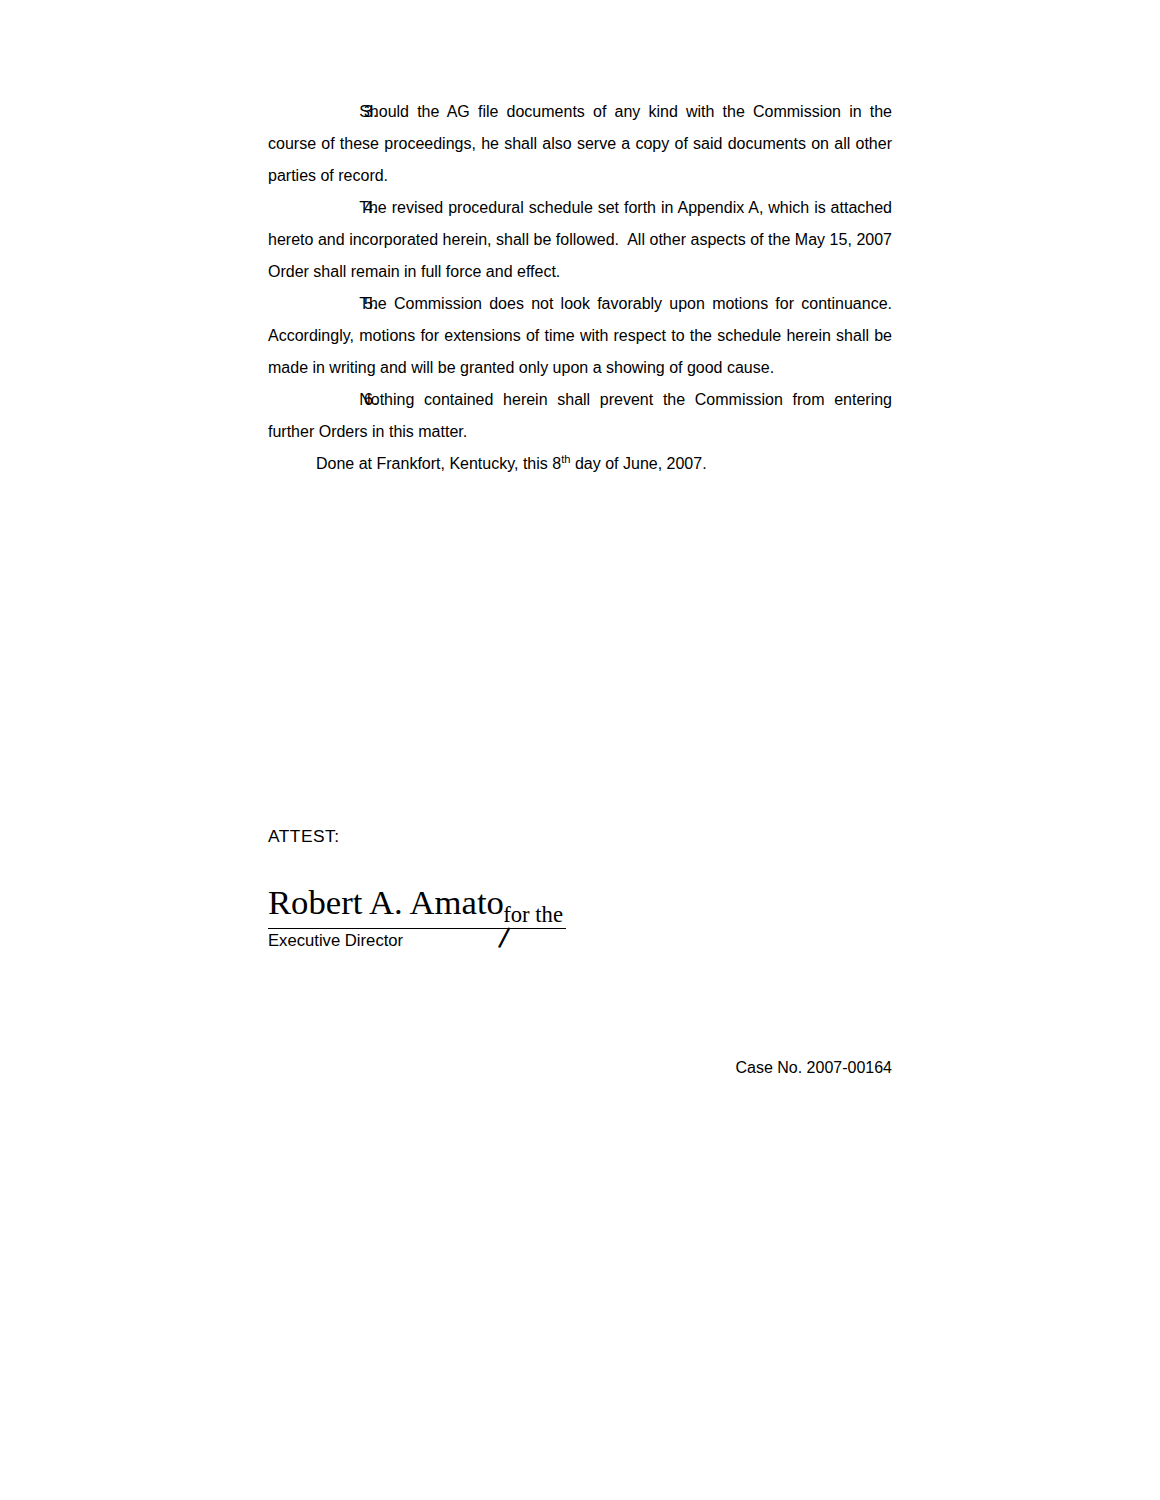3. Should the AG file documents of any kind with the Commission in the course of these proceedings, he shall also serve a copy of said documents on all other parties of record.
4. The revised procedural schedule set forth in Appendix A, which is attached hereto and incorporated herein, shall be followed. All other aspects of the May 15, 2007 Order shall remain in full force and effect.
5. The Commission does not look favorably upon motions for continuance. Accordingly, motions for extensions of time with respect to the schedule herein shall be made in writing and will be granted only upon a showing of good cause.
6. Nothing contained herein shall prevent the Commission from entering further Orders in this matter.
Done at Frankfort, Kentucky, this 8th day of June, 2007.
ATTEST:
Robert A. Amato for the Executive Director /
Case No. 2007-00164